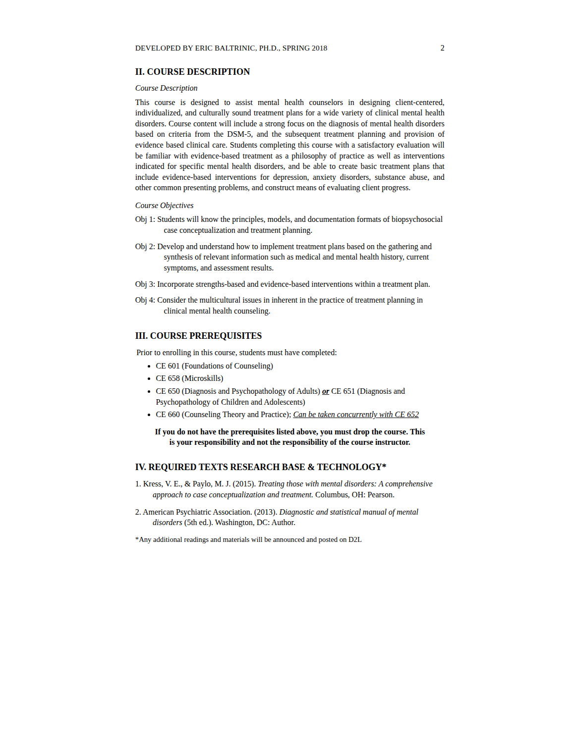Developed by Eric Baltrinic, Ph.D., Spring 2018 2
II. COURSE DESCRIPTION
Course Description
This course is designed to assist mental health counselors in designing client-centered, individualized, and culturally sound treatment plans for a wide variety of clinical mental health disorders. Course content will include a strong focus on the diagnosis of mental health disorders based on criteria from the DSM-5, and the subsequent treatment planning and provision of evidence based clinical care. Students completing this course with a satisfactory evaluation will be familiar with evidence-based treatment as a philosophy of practice as well as interventions indicated for specific mental health disorders, and be able to create basic treatment plans that include evidence-based interventions for depression, anxiety disorders, substance abuse, and other common presenting problems, and construct means of evaluating client progress.
Course Objectives
Obj 1: Students will know the principles, models, and documentation formats of biopsychosocial case conceptualization and treatment planning.
Obj 2: Develop and understand how to implement treatment plans based on the gathering and synthesis of relevant information such as medical and mental health history, current symptoms, and assessment results.
Obj 3: Incorporate strengths-based and evidence-based interventions within a treatment plan.
Obj 4: Consider the multicultural issues in inherent in the practice of treatment planning in clinical mental health counseling.
III. COURSE PREREQUISITES
Prior to enrolling in this course, students must have completed:
CE 601 (Foundations of Counseling)
CE 658 (Microskills)
CE 650 (Diagnosis and Psychopathology of Adults) or CE 651 (Diagnosis and Psychopathology of Children and Adolescents)
CE 660 (Counseling Theory and Practice); Can be taken concurrently with CE 652
If you do not have the prerequisites listed above, you must drop the course. This is your responsibility and not the responsibility of the course instructor.
IV. REQUIRED TEXTS RESEARCH BASE & TECHNOLOGY*
1. Kress, V. E., & Paylo, M. J. (2015). Treating those with mental disorders: A comprehensive approach to case conceptualization and treatment. Columbus, OH: Pearson.
2. American Psychiatric Association. (2013). Diagnostic and statistical manual of mental disorders (5th ed.). Washington, DC: Author.
*Any additional readings and materials will be announced and posted on D2L